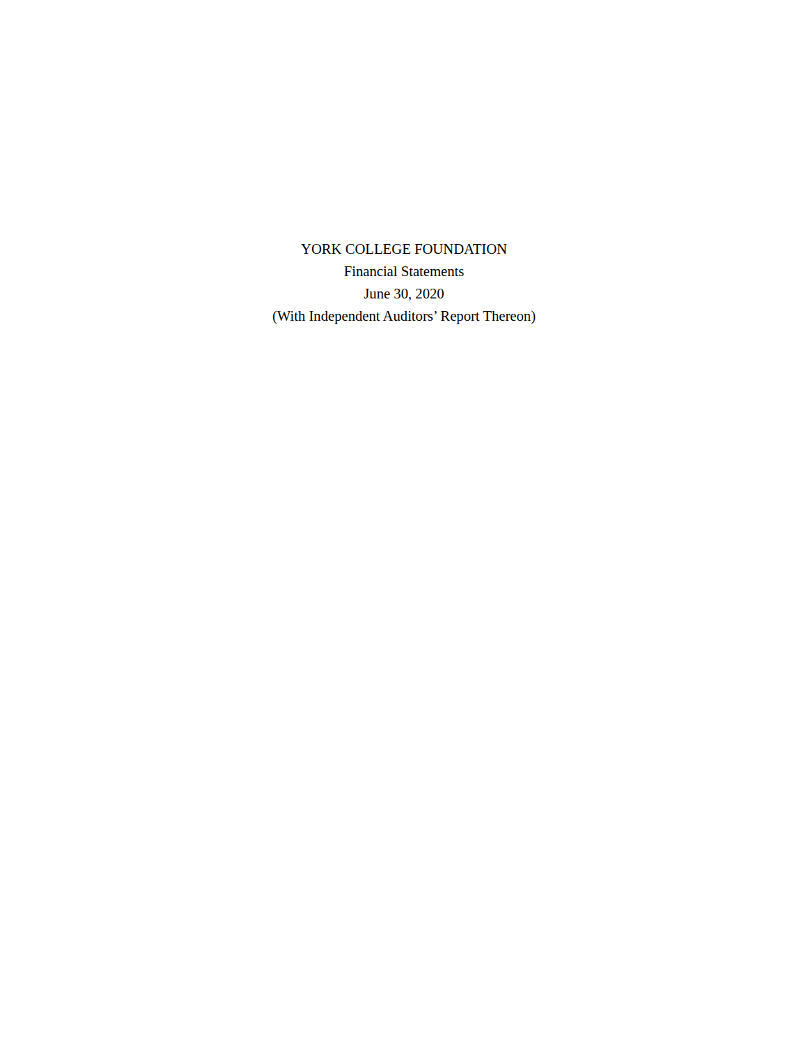YORK COLLEGE FOUNDATION
Financial Statements
June 30, 2020
(With Independent Auditors’ Report Thereon)